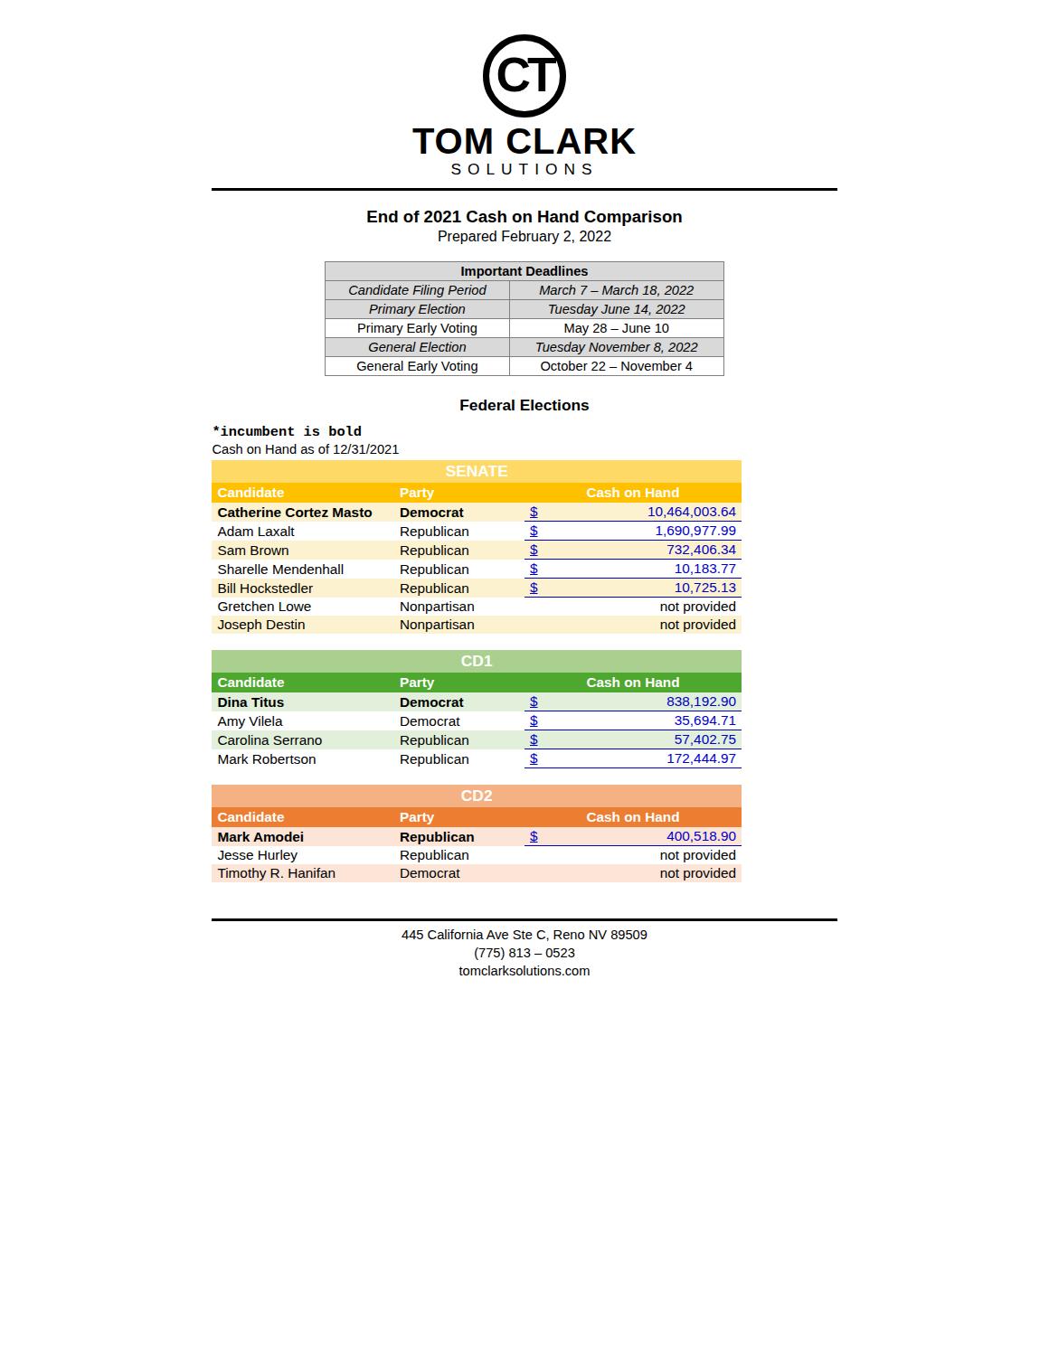CT
TOM CLARK
SOLUTIONS
End of 2021 Cash on Hand Comparison
Prepared February 2, 2022
| Important Deadlines |
| --- |
| Candidate Filing Period | March 7 – March 18, 2022 |
| Primary Election | Tuesday June 14, 2022 |
| Primary Early Voting | May 28 – June 10 |
| General Election | Tuesday November 8, 2022 |
| General Early Voting | October 22 – November 4 |
Federal Elections
*incumbent is bold
Cash on Hand as of 12/31/2021
SENATE
| Candidate | Party | Cash on Hand |
| --- | --- | --- |
| Catherine Cortez Masto | Democrat | $ 10,464,003.64 |
| Adam Laxalt | Republican | $ 1,690,977.99 |
| Sam Brown | Republican | $ 732,406.34 |
| Sharelle Mendenhall | Republican | $ 10,183.77 |
| Bill Hockstedler | Republican | $ 10,725.13 |
| Gretchen Lowe | Nonpartisan | not provided |
| Joseph Destin | Nonpartisan | not provided |
CD1
| Candidate | Party | Cash on Hand |
| --- | --- | --- |
| Dina Titus | Democrat | $ 838,192.90 |
| Amy Vilela | Democrat | $ 35,694.71 |
| Carolina Serrano | Republican | $ 57,402.75 |
| Mark Robertson | Republican | $ 172,444.97 |
CD2
| Candidate | Party | Cash on Hand |
| --- | --- | --- |
| Mark Amodei | Republican | $ 400,518.90 |
| Jesse Hurley | Republican | not provided |
| Timothy R. Hanifan | Democrat | not provided |
445 California Ave Ste C, Reno NV 89509
(775) 813 – 0523
tomclarksolutions.com